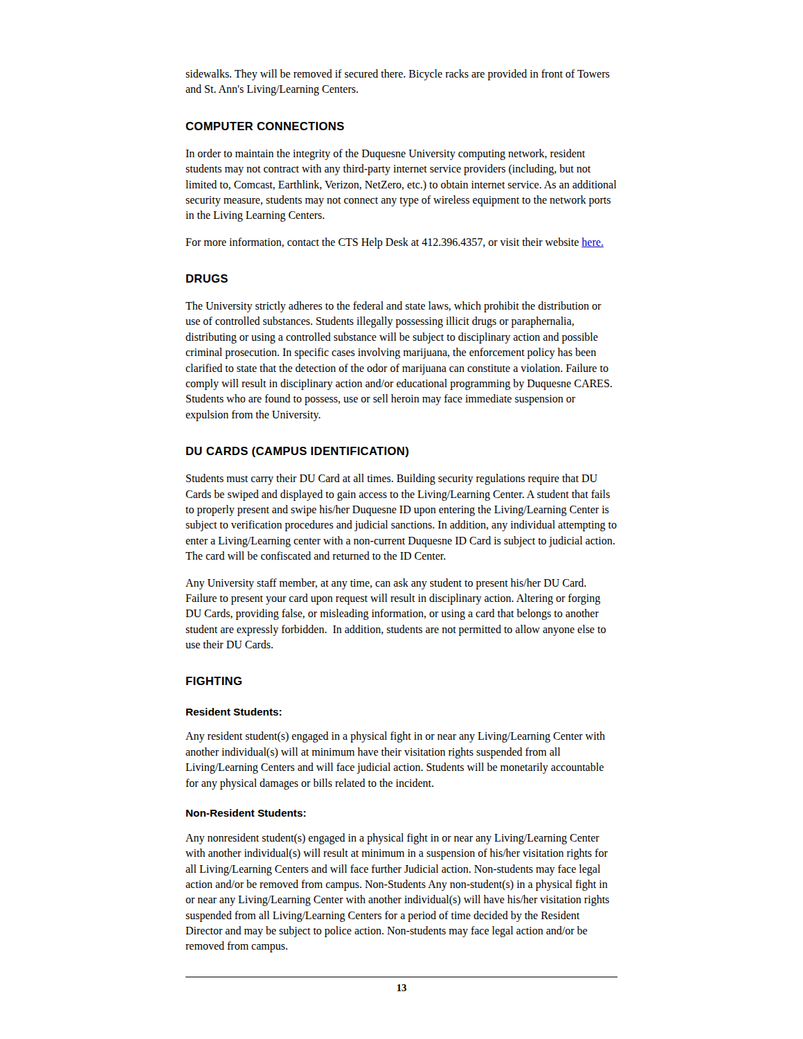sidewalks. They will be removed if secured there. Bicycle racks are provided in front of Towers and St. Ann's Living/Learning Centers.
COMPUTER CONNECTIONS
In order to maintain the integrity of the Duquesne University computing network, resident students may not contract with any third-party internet service providers (including, but not limited to, Comcast, Earthlink, Verizon, NetZero, etc.) to obtain internet service. As an additional security measure, students may not connect any type of wireless equipment to the network ports in the Living Learning Centers.
For more information, contact the CTS Help Desk at 412.396.4357, or visit their website here.
DRUGS
The University strictly adheres to the federal and state laws, which prohibit the distribution or use of controlled substances. Students illegally possessing illicit drugs or paraphernalia, distributing or using a controlled substance will be subject to disciplinary action and possible criminal prosecution. In specific cases involving marijuana, the enforcement policy has been clarified to state that the detection of the odor of marijuana can constitute a violation. Failure to comply will result in disciplinary action and/or educational programming by Duquesne CARES. Students who are found to possess, use or sell heroin may face immediate suspension or expulsion from the University.
DU CARDS (CAMPUS IDENTIFICATION)
Students must carry their DU Card at all times. Building security regulations require that DU Cards be swiped and displayed to gain access to the Living/Learning Center. A student that fails to properly present and swipe his/her Duquesne ID upon entering the Living/Learning Center is subject to verification procedures and judicial sanctions. In addition, any individual attempting to enter a Living/Learning center with a non-current Duquesne ID Card is subject to judicial action. The card will be confiscated and returned to the ID Center.
Any University staff member, at any time, can ask any student to present his/her DU Card. Failure to present your card upon request will result in disciplinary action. Altering or forging DU Cards, providing false, or misleading information, or using a card that belongs to another student are expressly forbidden. In addition, students are not permitted to allow anyone else to use their DU Cards.
FIGHTING
Resident Students:
Any resident student(s) engaged in a physical fight in or near any Living/Learning Center with another individual(s) will at minimum have their visitation rights suspended from all Living/Learning Centers and will face judicial action. Students will be monetarily accountable for any physical damages or bills related to the incident.
Non-Resident Students:
Any nonresident student(s) engaged in a physical fight in or near any Living/Learning Center with another individual(s) will result at minimum in a suspension of his/her visitation rights for all Living/Learning Centers and will face further Judicial action. Non-students may face legal action and/or be removed from campus. Non-Students Any non-student(s) in a physical fight in or near any Living/Learning Center with another individual(s) will have his/her visitation rights suspended from all Living/Learning Centers for a period of time decided by the Resident Director and may be subject to police action. Non-students may face legal action and/or be removed from campus.
13